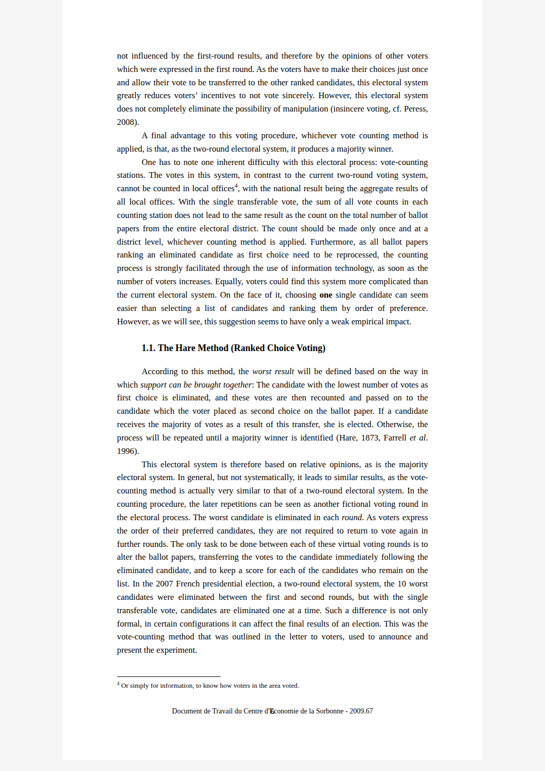not influenced by the first-round results, and therefore by the opinions of other voters which were expressed in the first round. As the voters have to make their choices just once and allow their vote to be transferred to the other ranked candidates, this electoral system greatly reduces voters’ incentives to not vote sincerely. However, this electoral system does not completely eliminate the possibility of manipulation (insincere voting, cf. Peress, 2008).
A final advantage to this voting procedure, whichever vote counting method is applied, is that, as the two-round electoral system, it produces a majority winner.
One has to note one inherent difficulty with this electoral process: vote-counting stations. The votes in this system, in contrast to the current two-round voting system, cannot be counted in local offices4, with the national result being the aggregate results of all local offices. With the single transferable vote, the sum of all vote counts in each counting station does not lead to the same result as the count on the total number of ballot papers from the entire electoral district. The count should be made only once and at a district level, whichever counting method is applied. Furthermore, as all ballot papers ranking an eliminated candidate as first choice need to be reprocessed, the counting process is strongly facilitated through the use of information technology, as soon as the number of voters increases. Equally, voters could find this system more complicated than the current electoral system. On the face of it, choosing one single candidate can seem easier than selecting a list of candidates and ranking them by order of preference. However, as we will see, this suggestion seems to have only a weak empirical impact.
1.1. The Hare Method (Ranked Choice Voting)
According to this method, the worst result will be defined based on the way in which support can be brought together: The candidate with the lowest number of votes as first choice is eliminated, and these votes are then recounted and passed on to the candidate which the voter placed as second choice on the ballot paper. If a candidate receives the majority of votes as a result of this transfer, she is elected. Otherwise, the process will be repeated until a majority winner is identified (Hare, 1873, Farrell et al. 1996).
This electoral system is therefore based on relative opinions, as is the majority electoral system. In general, but not systematically, it leads to similar results, as the vote-counting method is actually very similar to that of a two-round electoral system. In the counting procedure, the later repetitions can be seen as another fictional voting round in the electoral process. The worst candidate is eliminated in each round. As voters express the order of their preferred candidates, they are not required to return to vote again in further rounds. The only task to be done between each of these virtual voting rounds is to alter the ballot papers, transferring the votes to the candidate immediately following the eliminated candidate, and to keep a score for each of the candidates who remain on the list. In the 2007 French presidential election, a two-round electoral system, the 10 worst candidates were eliminated between the first and second rounds, but with the single transferable vote, candidates are eliminated one at a time. Such a difference is not only formal, in certain configurations it can affect the final results of an election. This was the vote-counting method that was outlined in the letter to voters, used to announce and present the experiment.
4 Or simply for information, to know how voters in the area voted.
Document de Travail du Centre d'Economie de la Sorbonne - 2009.67 6